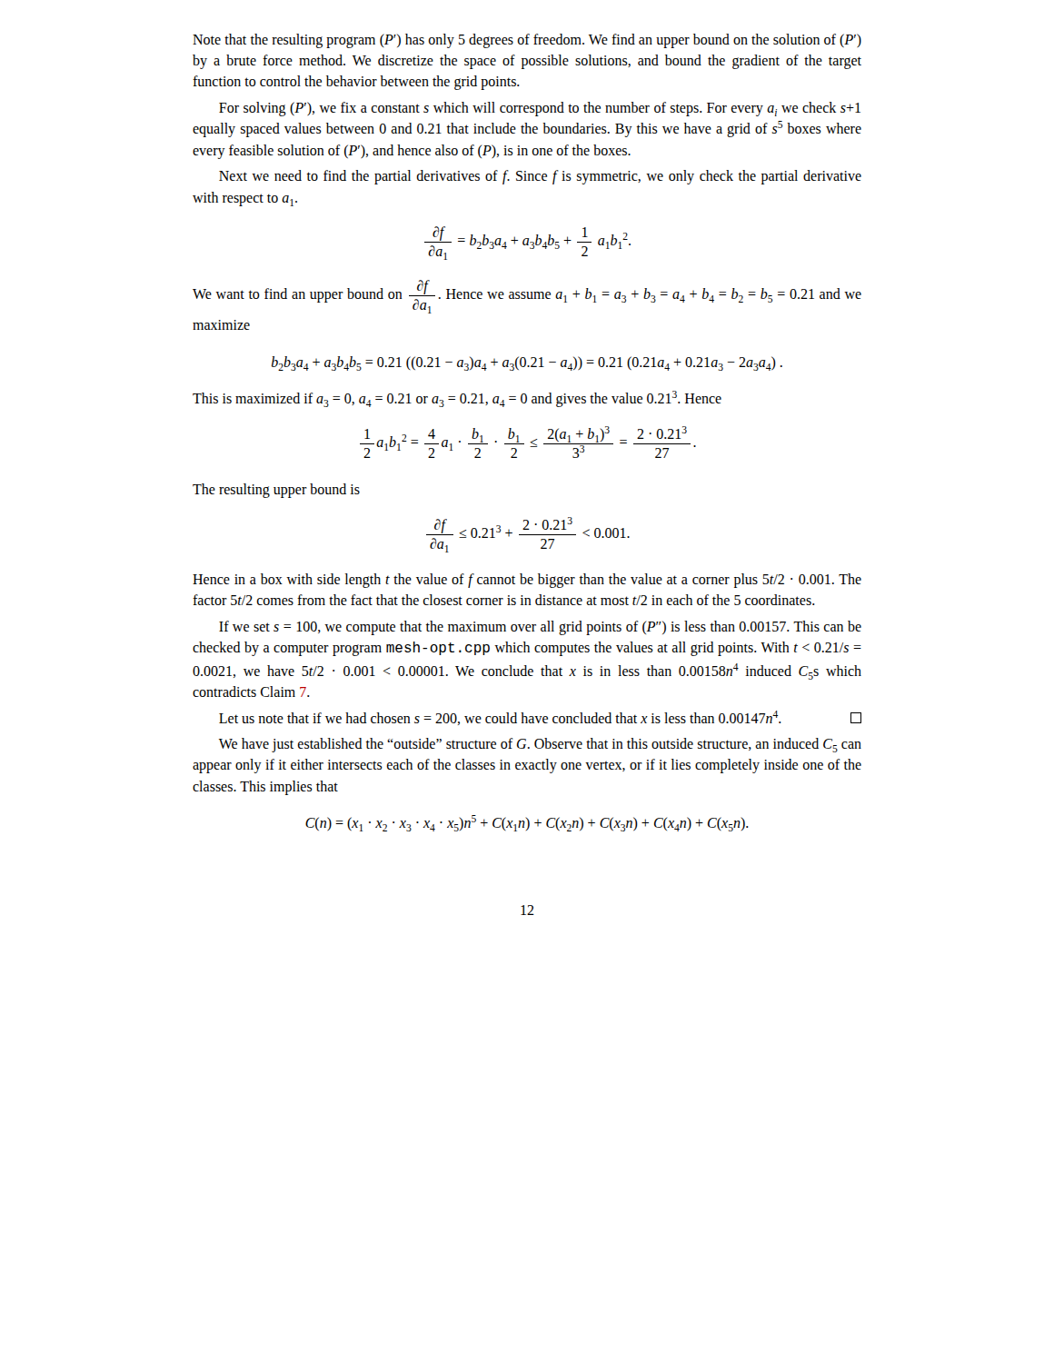Note that the resulting program (P′) has only 5 degrees of freedom. We find an upper bound on the solution of (P′) by a brute force method. We discretize the space of possible solutions, and bound the gradient of the target function to control the behavior between the grid points.
For solving (P′), we fix a constant s which will correspond to the number of steps. For every ai we check s+1 equally spaced values between 0 and 0.21 that include the boundaries. By this we have a grid of s5 boxes where every feasible solution of (P′), and hence also of (P), is in one of the boxes.
Next we need to find the partial derivatives of f. Since f is symmetric, we only check the partial derivative with respect to a1.
∂f∂a1 = b2b3a4 + a3b4b5 + 12 a1b12.
We want to find an upper bound on ∂f∂a1. Hence we assume a1 + b1 = a3 + b3 = a4 + b4 = b2 = b5 = 0.21 and we maximize
b2b3a4 + a3b4b5 = 0.21 ((0.21 − a3)a4 + a3(0.21 − a4)) = 0.21 (0.21a4 + 0.21a3 − 2a3a4) .
This is maximized if a3 = 0, a4 = 0.21 or a3 = 0.21, a4 = 0 and gives the value 0.213. Hence
12 a1b12 = 42 a1 · b12 · b12 ≤ 2(a1 + b1)333 = 2 · 0.21327.
The resulting upper bound is
∂f∂a1 ≤ 0.213 + 2 · 0.21327 < 0.001.
Hence in a box with side length t the value of f cannot be bigger than the value at a corner plus 5t/2 · 0.001. The factor 5t/2 comes from the fact that the closest corner is in distance at most t/2 in each of the 5 coordinates.
If we set s = 100, we compute that the maximum over all grid points of (P″) is less than 0.00157. This can be checked by a computer program mesh-opt.cpp which computes the values at all grid points. With t < 0.21/s = 0.0021, we have 5t/2 · 0.001 < 0.00001. We conclude that x is in less than 0.00158n4 induced C5s which contradicts Claim 7.
Let us note that if we had chosen s = 200, we could have concluded that x is less than 0.00147n4.
We have just established the “outside” structure of G. Observe that in this outside structure, an induced C5 can appear only if it either intersects each of the classes in exactly one vertex, or if it lies completely inside one of the classes. This implies that
C(n) = (x1 · x2 · x3 · x4 · x5)n5 + C(x1n) + C(x2n) + C(x3n) + C(x4n) + C(x5n).
12